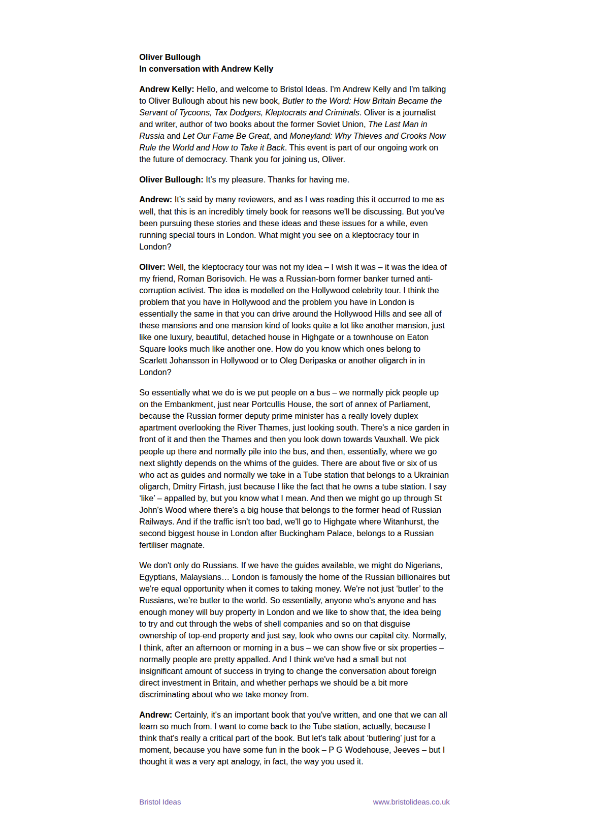Oliver Bullough In conversation with Andrew Kelly
Andrew Kelly: Hello, and welcome to Bristol Ideas. I'm Andrew Kelly and I'm talking to Oliver Bullough about his new book, Butler to the Word: How Britain Became the Servant of Tycoons, Tax Dodgers, Kleptocrats and Criminals. Oliver is a journalist and writer, author of two books about the former Soviet Union, The Last Man in Russia and Let Our Fame Be Great, and Moneyland: Why Thieves and Crooks Now Rule the World and How to Take it Back. This event is part of our ongoing work on the future of democracy. Thank you for joining us, Oliver.
Oliver Bullough: It’s my pleasure. Thanks for having me.
Andrew: It’s said by many reviewers, and as I was reading this it occurred to me as well, that this is an incredibly timely book for reasons we'll be discussing. But you've been pursuing these stories and these ideas and these issues for a while, even running special tours in London. What might you see on a kleptocracy tour in London?
Oliver: Well, the kleptocracy tour was not my idea – I wish it was – it was the idea of my friend, Roman Borisovich. He was a Russian-born former banker turned anti-corruption activist. The idea is modelled on the Hollywood celebrity tour. I think the problem that you have in Hollywood and the problem you have in London is essentially the same in that you can drive around the Hollywood Hills and see all of these mansions and one mansion kind of looks quite a lot like another mansion, just like one luxury, beautiful, detached house in Highgate or a townhouse on Eaton Square looks much like another one. How do you know which ones belong to Scarlett Johansson in Hollywood or to Oleg Deripaska or another oligarch in in London?
So essentially what we do is we put people on a bus – we normally pick people up on the Embankment, just near Portcullis House, the sort of annex of Parliament, because the Russian former deputy prime minister has a really lovely duplex apartment overlooking the River Thames, just looking south. There's a nice garden in front of it and then the Thames and then you look down towards Vauxhall. We pick people up there and normally pile into the bus, and then, essentially, where we go next slightly depends on the whims of the guides. There are about five or six of us who act as guides and normally we take in a Tube station that belongs to a Ukrainian oligarch, Dmitry Firtash, just because I like the fact that he owns a tube station. I say ‘like’ – appalled by, but you know what I mean. And then we might go up through St John's Wood where there's a big house that belongs to the former head of Russian Railways. And if the traffic isn't too bad, we'll go to Highgate where Witanhurst, the second biggest house in London after Buckingham Palace, belongs to a Russian fertiliser magnate.
We don't only do Russians. If we have the guides available, we might do Nigerians, Egyptians, Malaysians… London is famously the home of the Russian billionaires but we're equal opportunity when it comes to taking money. We're not just ‘butler’ to the Russians, we’re butler to the world. So essentially, anyone who's anyone and has enough money will buy property in London and we like to show that, the idea being to try and cut through the webs of shell companies and so on that disguise ownership of top-end property and just say, look who owns our capital city. Normally, I think, after an afternoon or morning in a bus – we can show five or six properties – normally people are pretty appalled. And I think we've had a small but not insignificant amount of success in trying to change the conversation about foreign direct investment in Britain, and whether perhaps we should be a bit more discriminating about who we take money from.
Andrew: Certainly, it's an important book that you've written, and one that we can all learn so much from. I want to come back to the Tube station, actually, because I think that's really a critical part of the book. But let's talk about ‘butlering’ just for a moment, because you have some fun in the book – P G Wodehouse, Jeeves – but I thought it was a very apt analogy, in fact, the way you used it.
Bristol Ideas
www.bristolideas.co.uk